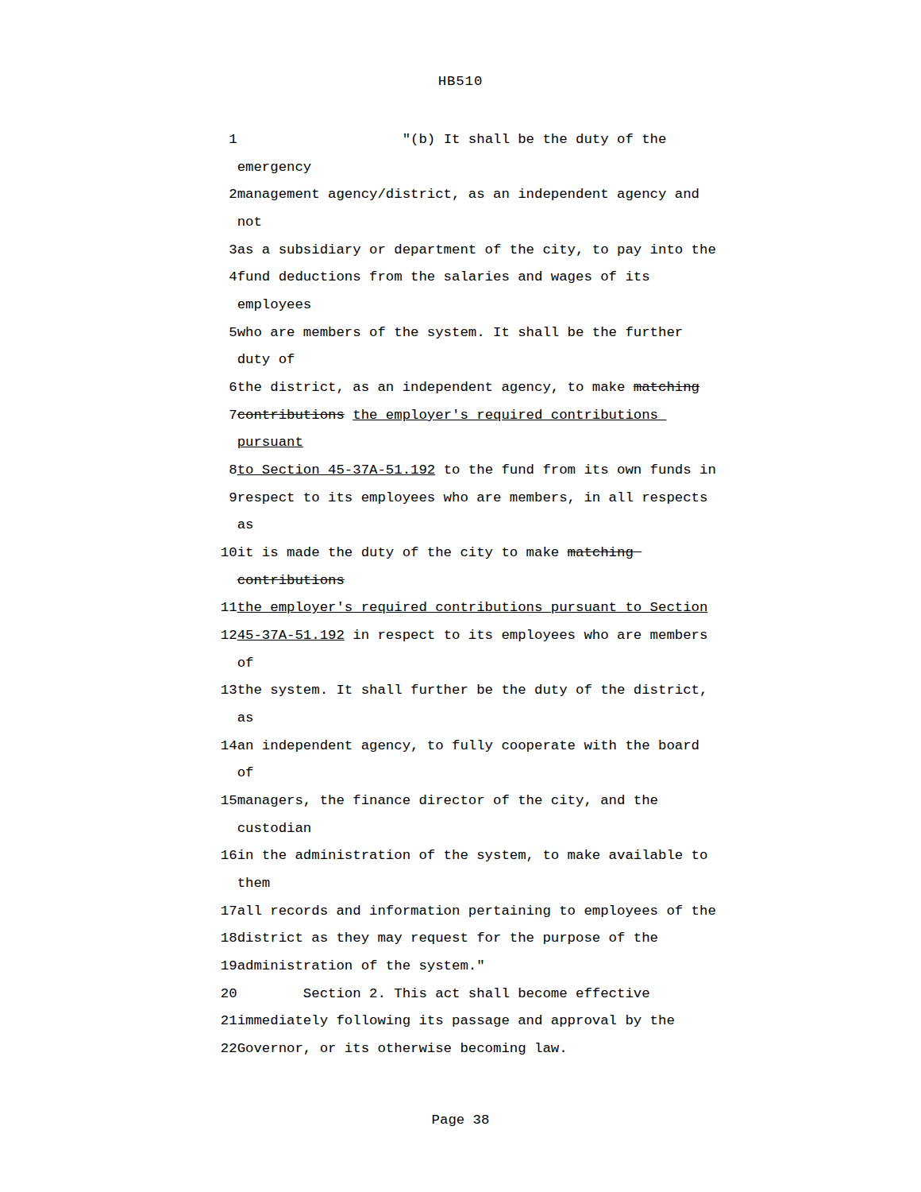HB510
| 1 | "(b) It shall be the duty of the emergency |
| 2 | management agency/district, as an independent agency and not |
| 3 | as a subsidiary or department of the city, to pay into the |
| 4 | fund deductions from the salaries and wages of its employees |
| 5 | who are members of the system. It shall be the further duty of |
| 6 | the district, as an independent agency, to make matching |
| 7 | contributions the employer's required contributions pursuant |
| 8 | to Section 45-37A-51.192 to the fund from its own funds in |
| 9 | respect to its employees who are members, in all respects as |
| 10 | it is made the duty of the city to make matching contributions |
| 11 | the employer's required contributions pursuant to Section |
| 12 | 45-37A-51.192 in respect to its employees who are members of |
| 13 | the system. It shall further be the duty of the district, as |
| 14 | an independent agency, to fully cooperate with the board of |
| 15 | managers, the finance director of the city, and the custodian |
| 16 | in the administration of the system, to make available to them |
| 17 | all records and information pertaining to employees of the |
| 18 | district as they may request for the purpose of the |
| 19 | administration of the system." |
| 20 | Section 2. This act shall become effective |
| 21 | immediately following its passage and approval by the |
| 22 | Governor, or its otherwise becoming law. |
Page 38